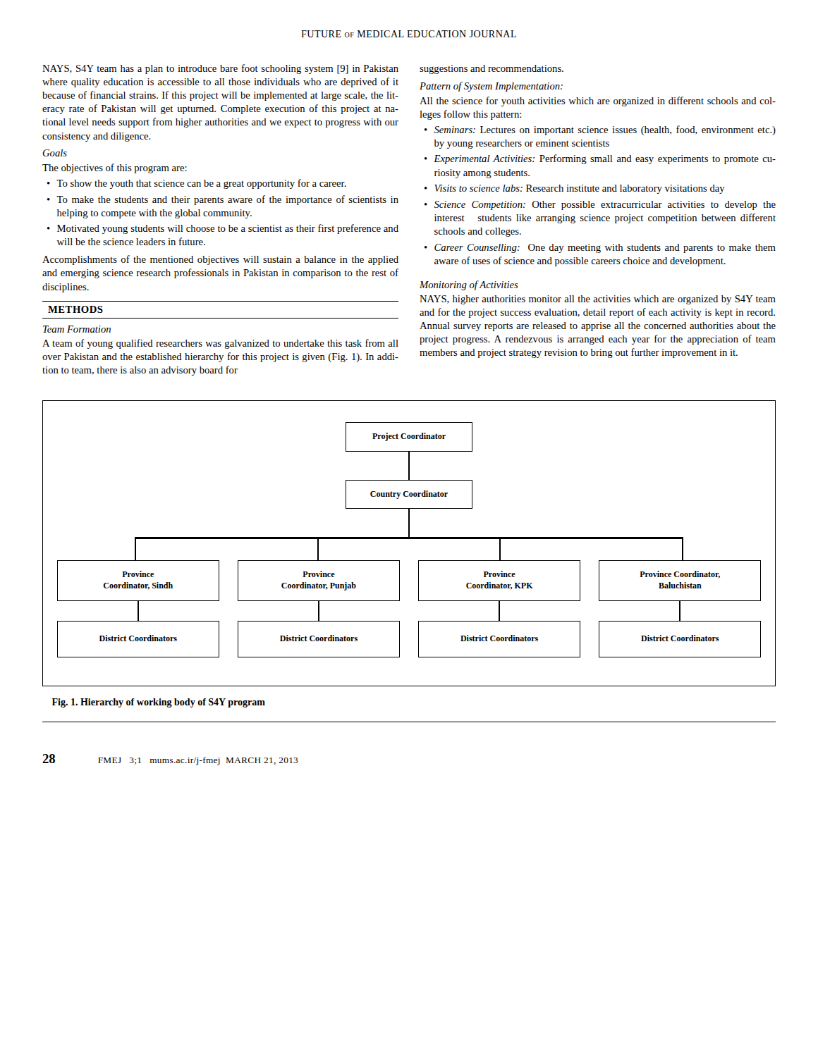FUTURE of MEDICAL EDUCATION JOURNAL
NAYS, S4Y team has a plan to introduce bare foot schooling system [9] in Pakistan where quality education is accessible to all those individuals who are deprived of it because of financial strains. If this project will be implemented at large scale, the literacy rate of Pakistan will get upturned. Complete execution of this project at national level needs support from higher authorities and we expect to progress with our consistency and diligence.
Goals
The objectives of this program are:
To show the youth that science can be a great opportunity for a career.
To make the students and their parents aware of the importance of scientists in helping to compete with the global community.
Motivated young students will choose to be a scientist as their first preference and will be the science leaders in future.
Accomplishments of the mentioned objectives will sustain a balance in the applied and emerging science research professionals in Pakistan in comparison to the rest of disciplines.
METHODS
Team Formation
A team of young qualified researchers was galvanized to undertake this task from all over Pakistan and the established hierarchy for this project is given (Fig. 1). In addition to team, there is also an advisory board for
suggestions and recommendations.
Pattern of System Implementation:
All the science for youth activities which are organized in different schools and colleges follow this pattern:
Seminars: Lectures on important science issues (health, food, environment etc.) by young researchers or eminent scientists
Experimental Activities: Performing small and easy experiments to promote curiosity among students.
Visits to science labs: Research institute and laboratory visitations day
Science Competition: Other possible extracurricular activities to develop the interest students like arranging science project competition between different schools and colleges.
Career Counselling: One day meeting with students and parents to make them aware of uses of science and possible careers choice and development.
Monitoring of Activities
NAYS, higher authorities monitor all the activities which are organized by S4Y team and for the project success evaluation, detail report of each activity is kept in record. Annual survey reports are released to apprise all the concerned authorities about the project progress. A rendezvous is arranged each year for the appreciation of team members and project strategy revision to bring out further improvement in it.
Project Coordinator
Country Coordinator
Province
Coordinator, Sindh
District Coordinators
Province
Coordinator, Punjab
District Coordinators
Province
Coordinator, KPK
District Coordinators
Province Coordinator,
Baluchistan
District Coordinators
Fig. 1. Hierarchy of working body of S4Y program
28
FMEJ 3;1 mums.ac.ir/j-fmej MARCH 21, 2013